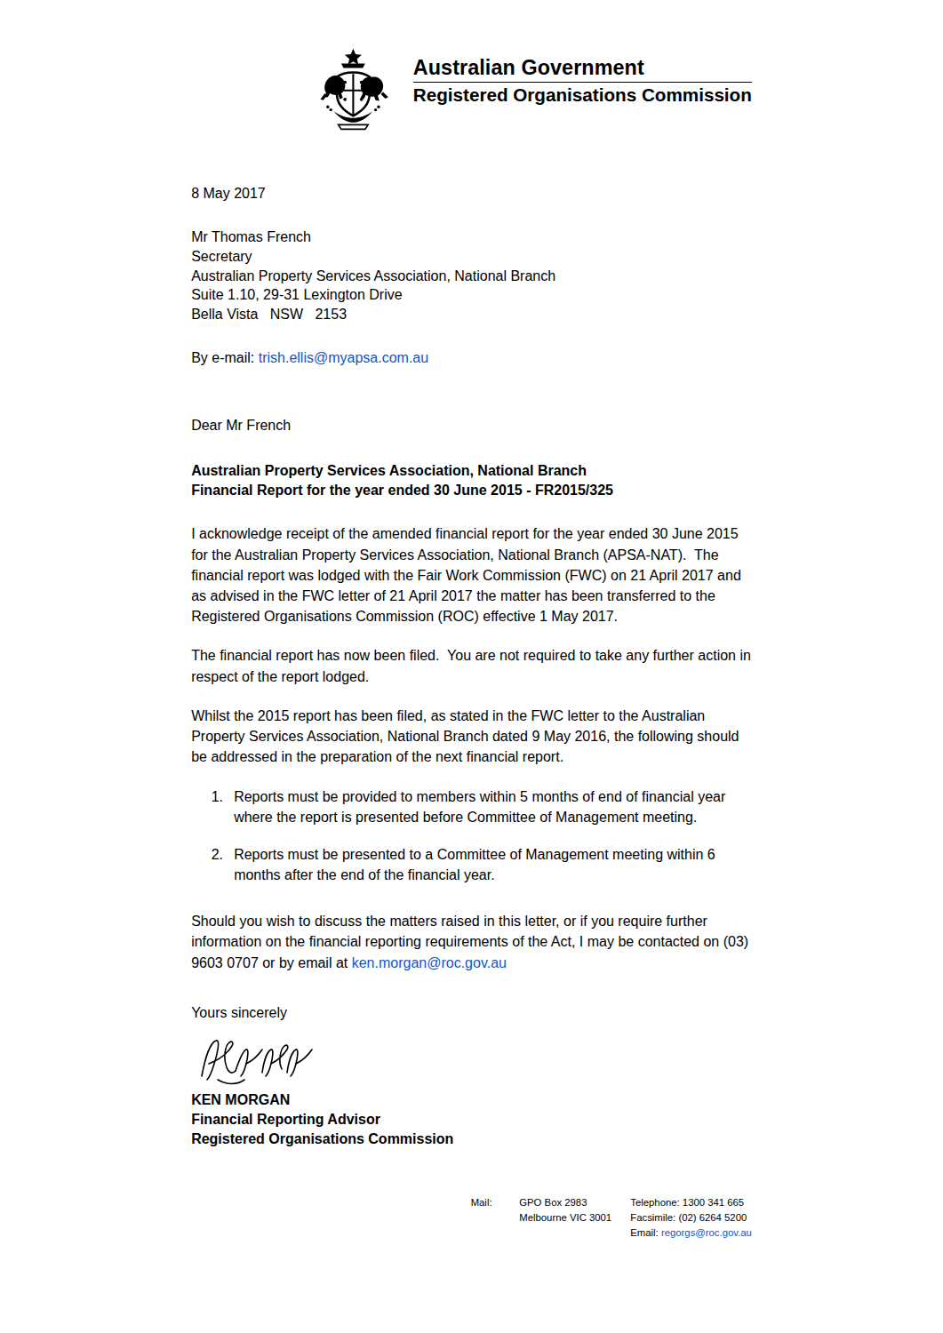Australian Government
Registered Organisations Commission
8 May 2017
Mr Thomas French
Secretary
Australian Property Services Association, National Branch
Suite 1.10, 29-31 Lexington Drive
Bella Vista NSW 2153
By e-mail: trish.ellis@myapsa.com.au
Dear Mr French
Australian Property Services Association, National Branch
Financial Report for the year ended 30 June 2015 - FR2015/325
I acknowledge receipt of the amended financial report for the year ended 30 June 2015 for the Australian Property Services Association, National Branch (APSA-NAT). The financial report was lodged with the Fair Work Commission (FWC) on 21 April 2017 and as advised in the FWC letter of 21 April 2017 the matter has been transferred to the Registered Organisations Commission (ROC) effective 1 May 2017.
The financial report has now been filed. You are not required to take any further action in respect of the report lodged.
Whilst the 2015 report has been filed, as stated in the FWC letter to the Australian Property Services Association, National Branch dated 9 May 2016, the following should be addressed in the preparation of the next financial report.
Reports must be provided to members within 5 months of end of financial year where the report is presented before Committee of Management meeting.
Reports must be presented to a Committee of Management meeting within 6 months after the end of the financial year.
Should you wish to discuss the matters raised in this letter, or if you require further information on the financial reporting requirements of the Act, I may be contacted on (03) 9603 0707 or by email at ken.morgan@roc.gov.au
Yours sincerely
KEN MORGAN
Financial Reporting Advisor
Registered Organisations Commission
| Mail: | GPO Box 2983 | Telephone: 1300 341 665 |
| | Melbourne VIC 3001 | Facsimile: (02) 6264 5200 |
| | | Email: regorgs@roc.gov.au |